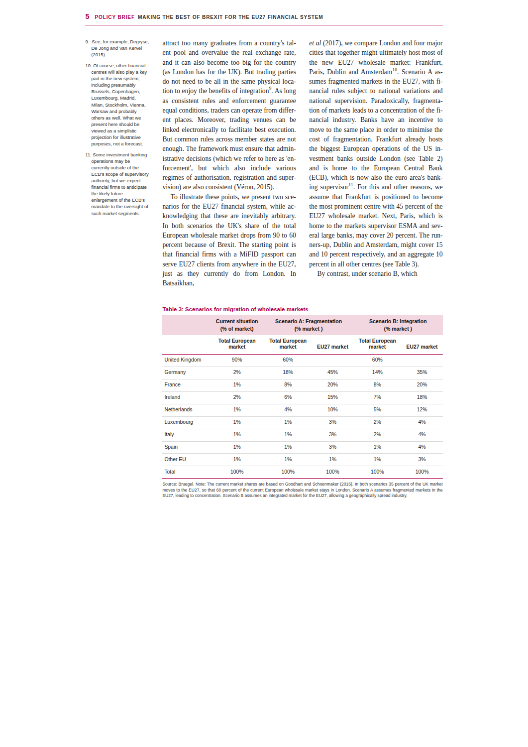5 POLICY BRIEFMAKING THE BEST OF BREXIT FOR THE EU27 FINANCIAL SYSTEM
9. See, for example, Degryse, De Jong and Van Kervel (2015).
10. Of course, other financial centres will also play a key part in the new system, including presumably Brussels, Copenhagen, Luxembourg, Madrid, Milan, Stockholm, Vienna, Warsaw and probably others as well. What we present here should be viewed as a simplistic projection for illustrative purposes, not a forecast.
11. Some investment banking operations may be currently outside of the ECB's scope of supervisory authority, but we expect financial firms to anticipate the likely future enlargement of the ECB's mandate to the oversight of such market segments.
attract too many graduates from a country's talent pool and overvalue the real exchange rate, and it can also become too big for the country (as London has for the UK). But trading parties do not need to be all in the same physical location to enjoy the benefits of integration9. As long as consistent rules and enforcement guarantee equal conditions, traders can operate from different places. Moreover, trading venues can be linked electronically to facilitate best execution. But common rules across member states are not enough. The framework must ensure that administrative decisions (which we refer to here as 'enforcement', but which also include various regimes of authorisation, registration and supervision) are also consistent (Véron, 2015).
To illustrate these points, we present two scenarios for the EU27 financial system, while acknowledging that these are inevitably arbitrary. In both scenarios the UK's share of the total European wholesale market drops from 90 to 60 percent because of Brexit. The starting point is that financial firms with a MiFID passport can serve EU27 clients from anywhere in the EU27, just as they currently do from London. In Batsaikhan,
et al (2017), we compare London and four major cities that together might ultimately host most of the new EU27 wholesale market: Frankfurt, Paris, Dublin and Amsterdam10. Scenario A assumes fragmented markets in the EU27, with financial rules subject to national variations and national supervision. Paradoxically, fragmentation of markets leads to a concentration of the financial industry. Banks have an incentive to move to the same place in order to minimise the cost of fragmentation. Frankfurt already hosts the biggest European operations of the US investment banks outside London (see Table 2) and is home to the European Central Bank (ECB), which is now also the euro area's banking supervisor11. For this and other reasons, we assume that Frankfurt is positioned to become the most prominent centre with 45 percent of the EU27 wholesale market. Next, Paris, which is home to the markets supervisor ESMA and several large banks, may cover 20 percent. The runners-up, Dublin and Amsterdam, might cover 15 and 10 percent respectively, and an aggregate 10 percent in all other centres (see Table 3).
By contrast, under scenario B, which
Table 3: Scenarios for migration of wholesale markets
| | Current situation (% of market) | Scenario A: Fragmentation (% market ) | Scenario B: Integration (% market ) |
| --- | --- | --- | --- |
| | Total European market | Total European market | EU27 market | Total European market | EU27 market |
| United Kingdom | 90% | 60% | | 60% | |
| Germany | 2% | 18% | 45% | 14% | 35% |
| France | 1% | 8% | 20% | 8% | 20% |
| Ireland | 2% | 6% | 15% | 7% | 18% |
| Netherlands | 1% | 4% | 10% | 5% | 12% |
| Luxembourg | 1% | 1% | 3% | 2% | 4% |
| Italy | 1% | 1% | 3% | 2% | 4% |
| Spain | 1% | 1% | 3% | 1% | 4% |
| Other EU | 1% | 1% | 1% | 1% | 3% |
| Total | 100% | 100% | 100% | 100% | 100% |
Source: Bruegel. Note: The current market shares are based on Goodhart and Schoenmaker (2016). In both scenarios 35 percent of the UK market moves to the EU27, so that 60 percent of the current European wholesale market stays in London. Scenario A assumes fragmented markets in the EU27, leading to concentration. Scenario B assumes an integrated market for the EU27, allowing a geographically spread industry.